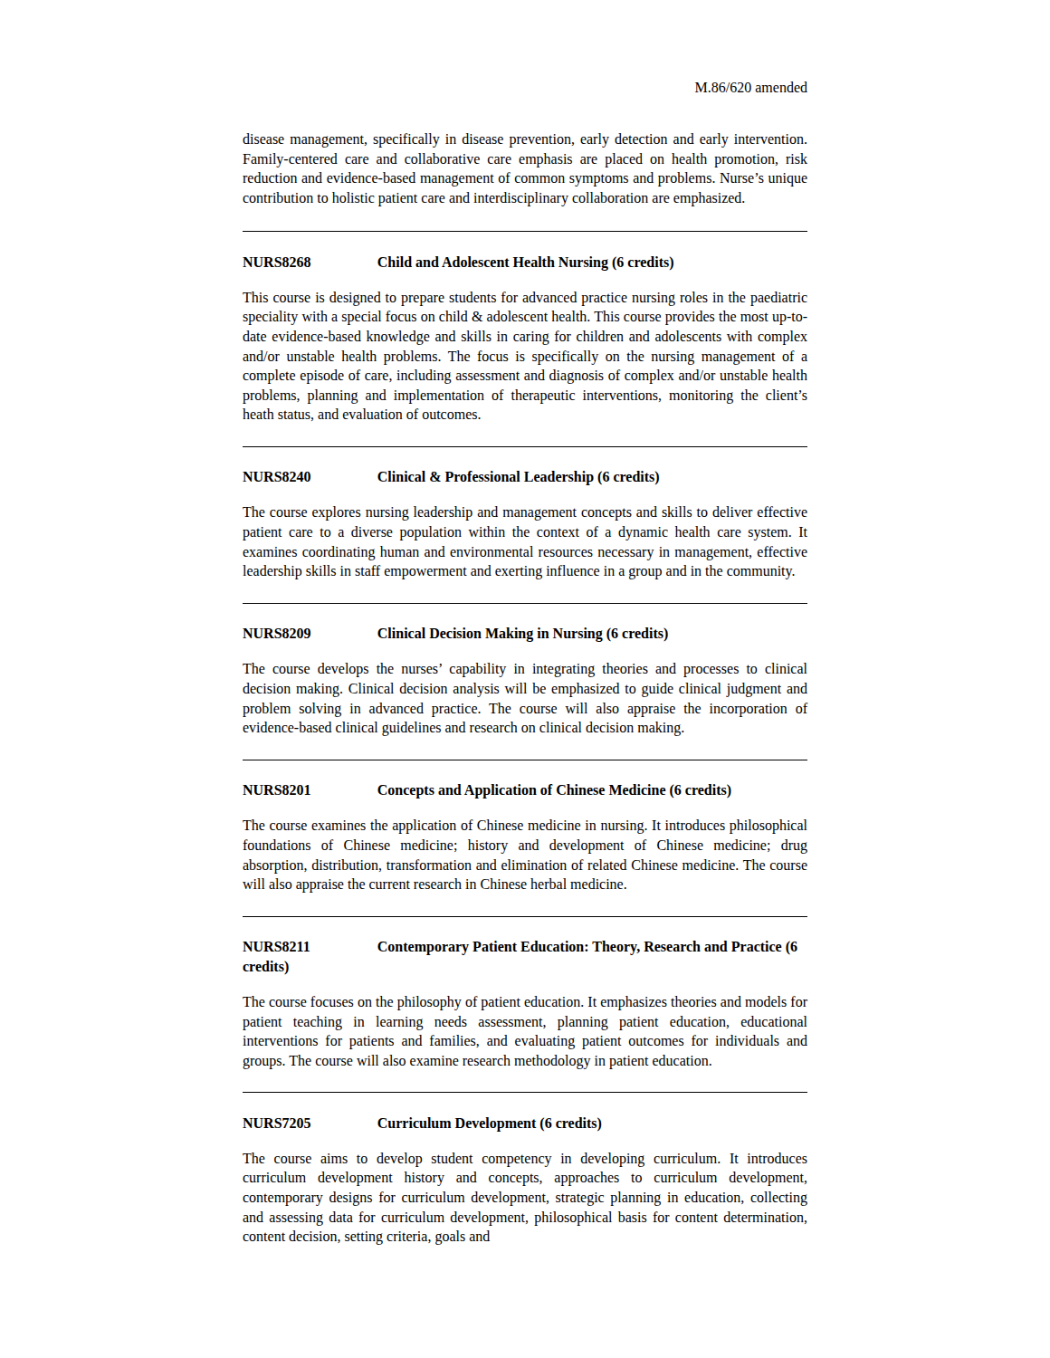M.86/620 amended
disease management, specifically in disease prevention, early detection and early intervention. Family-centered care and collaborative care emphasis are placed on health promotion, risk reduction and evidence-based management of common symptoms and problems. Nurse’s unique contribution to holistic patient care and interdisciplinary collaboration are emphasized.
NURS8268 Child and Adolescent Health Nursing (6 credits)
This course is designed to prepare students for advanced practice nursing roles in the paediatric speciality with a special focus on child & adolescent health. This course provides the most up-to-date evidence-based knowledge and skills in caring for children and adolescents with complex and/or unstable health problems. The focus is specifically on the nursing management of a complete episode of care, including assessment and diagnosis of complex and/or unstable health problems, planning and implementation of therapeutic interventions, monitoring the client’s heath status, and evaluation of outcomes.
NURS8240 Clinical & Professional Leadership (6 credits)
The course explores nursing leadership and management concepts and skills to deliver effective patient care to a diverse population within the context of a dynamic health care system. It examines coordinating human and environmental resources necessary in management, effective leadership skills in staff empowerment and exerting influence in a group and in the community.
NURS8209 Clinical Decision Making in Nursing (6 credits)
The course develops the nurses’ capability in integrating theories and processes to clinical decision making. Clinical decision analysis will be emphasized to guide clinical judgment and problem solving in advanced practice. The course will also appraise the incorporation of evidence-based clinical guidelines and research on clinical decision making.
NURS8201 Concepts and Application of Chinese Medicine (6 credits)
The course examines the application of Chinese medicine in nursing. It introduces philosophical foundations of Chinese medicine; history and development of Chinese medicine; drug absorption, distribution, transformation and elimination of related Chinese medicine. The course will also appraise the current research in Chinese herbal medicine.
NURS8211 Contemporary Patient Education: Theory, Research and Practice (6 credits)
The course focuses on the philosophy of patient education. It emphasizes theories and models for patient teaching in learning needs assessment, planning patient education, educational interventions for patients and families, and evaluating patient outcomes for individuals and groups. The course will also examine research methodology in patient education.
NURS7205 Curriculum Development (6 credits)
The course aims to develop student competency in developing curriculum. It introduces curriculum development history and concepts, approaches to curriculum development, contemporary designs for curriculum development, strategic planning in education, collecting and assessing data for curriculum development, philosophical basis for content determination, content decision, setting criteria, goals and